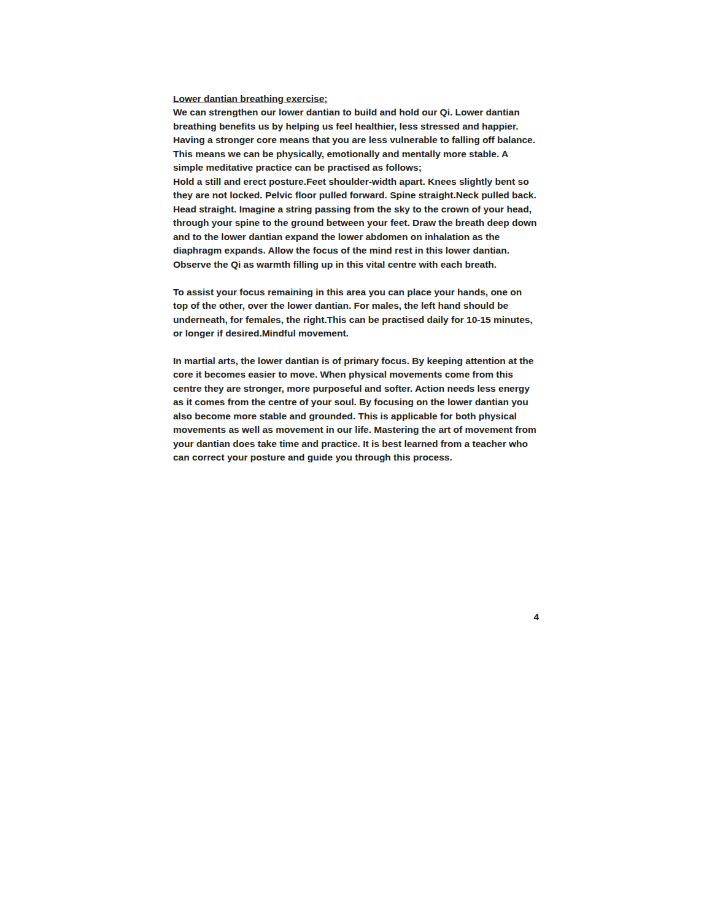Lower dantian breathing exercise;
We can strengthen our lower dantian to build and hold our Qi. Lower dantian breathing benefits us by helping us feel healthier, less stressed and happier. Having a stronger core means that you are less vulnerable to falling off balance. This means we can be physically, emotionally and mentally more stable. A simple meditative practice can be practised as follows;
Hold a still and erect posture.Feet shoulder-width apart. Knees slightly bent so they are not locked. Pelvic floor pulled forward. Spine straight.Neck pulled back. Head straight. Imagine a string passing from the sky to the crown of your head, through your spine to the ground between your feet. Draw the breath deep down and to the lower dantian expand the lower abdomen on inhalation as the diaphragm expands. Allow the focus of the mind rest in this lower dantian. Observe the Qi as warmth filling up in this vital centre with each breath.
To assist your focus remaining in this area you can place your hands, one on top of the other, over the lower dantian. For males, the left hand should be underneath, for females, the right.This can be practised daily for 10-15 minutes, or longer if desired.Mindful movement.
In martial arts, the lower dantian is of primary focus. By keeping attention at the core it becomes easier to move. When physical movements come from this centre they are stronger, more purposeful and softer. Action needs less energy as it comes from the centre of your soul. By focusing on the lower dantian you also become more stable and grounded. This is applicable for both physical movements as well as movement in our life. Mastering the art of movement from your dantian does take time and practice. It is best learned from a teacher who can correct your posture and guide you through this process.
4